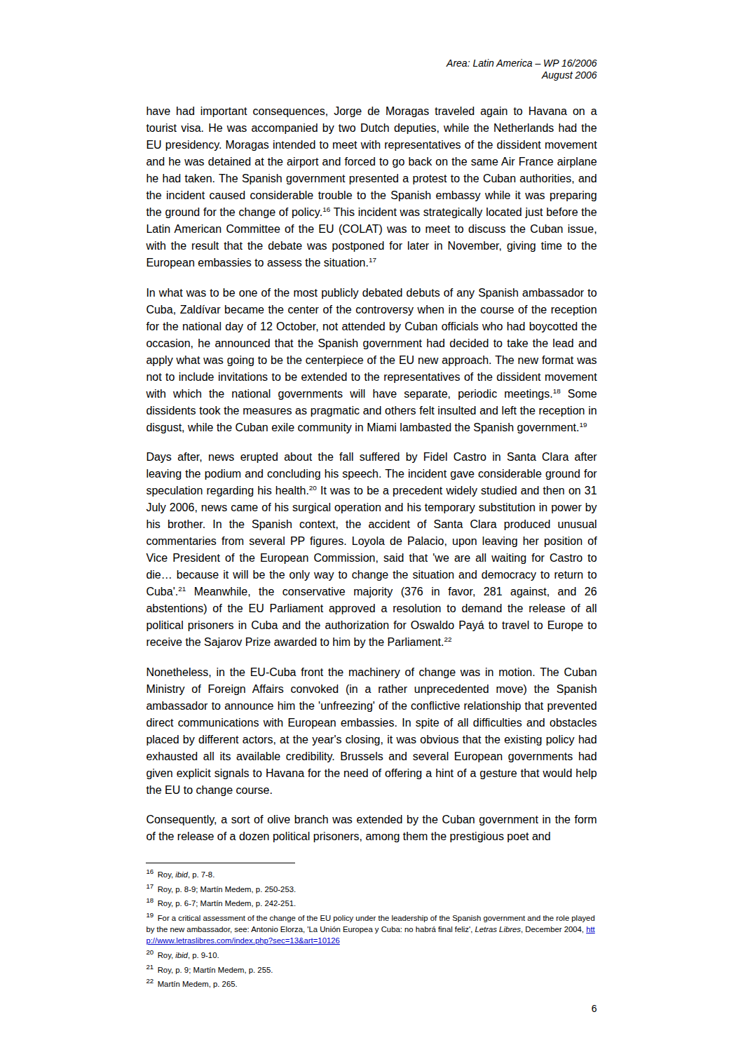Area: Latin America – WP 16/2006
August 2006
have had important consequences, Jorge de Moragas traveled again to Havana on a tourist visa. He was accompanied by two Dutch deputies, while the Netherlands had the EU presidency. Moragas intended to meet with representatives of the dissident movement and he was detained at the airport and forced to go back on the same Air France airplane he had taken. The Spanish government presented a protest to the Cuban authorities, and the incident caused considerable trouble to the Spanish embassy while it was preparing the ground for the change of policy.16 This incident was strategically located just before the Latin American Committee of the EU (COLAT) was to meet to discuss the Cuban issue, with the result that the debate was postponed for later in November, giving time to the European embassies to assess the situation.17
In what was to be one of the most publicly debated debuts of any Spanish ambassador to Cuba, Zaldívar became the center of the controversy when in the course of the reception for the national day of 12 October, not attended by Cuban officials who had boycotted the occasion, he announced that the Spanish government had decided to take the lead and apply what was going to be the centerpiece of the EU new approach. The new format was not to include invitations to be extended to the representatives of the dissident movement with which the national governments will have separate, periodic meetings.18 Some dissidents took the measures as pragmatic and others felt insulted and left the reception in disgust, while the Cuban exile community in Miami lambasted the Spanish government.19
Days after, news erupted about the fall suffered by Fidel Castro in Santa Clara after leaving the podium and concluding his speech. The incident gave considerable ground for speculation regarding his health.20 It was to be a precedent widely studied and then on 31 July 2006, news came of his surgical operation and his temporary substitution in power by his brother. In the Spanish context, the accident of Santa Clara produced unusual commentaries from several PP figures. Loyola de Palacio, upon leaving her position of Vice President of the European Commission, said that 'we are all waiting for Castro to die… because it will be the only way to change the situation and democracy to return to Cuba'.21 Meanwhile, the conservative majority (376 in favor, 281 against, and 26 abstentions) of the EU Parliament approved a resolution to demand the release of all political prisoners in Cuba and the authorization for Oswaldo Payá to travel to Europe to receive the Sajarov Prize awarded to him by the Parliament.22
Nonetheless, in the EU-Cuba front the machinery of change was in motion. The Cuban Ministry of Foreign Affairs convoked (in a rather unprecedented move) the Spanish ambassador to announce him the 'unfreezing' of the conflictive relationship that prevented direct communications with European embassies. In spite of all difficulties and obstacles placed by different actors, at the year's closing, it was obvious that the existing policy had exhausted all its available credibility. Brussels and several European governments had given explicit signals to Havana for the need of offering a hint of a gesture that would help the EU to change course.
Consequently, a sort of olive branch was extended by the Cuban government in the form of the release of a dozen political prisoners, among them the prestigious poet and
16 Roy, ibid, p. 7-8.
17 Roy, p. 8-9; Martín Medem, p. 250-253.
18 Roy, p. 6-7; Martín Medem, p. 242-251.
19 For a critical assessment of the change of the EU policy under the leadership of the Spanish government and the role played by the new ambassador, see: Antonio Elorza, 'La Unión Europea y Cuba: no habrá final feliz', Letras Libres, December 2004, http://www.letraslibres.com/index.php?sec=13&art=10126
20 Roy, ibid, p. 9-10.
21 Roy, p. 9; Martín Medem, p. 255.
22 Martín Medem, p. 265.
6